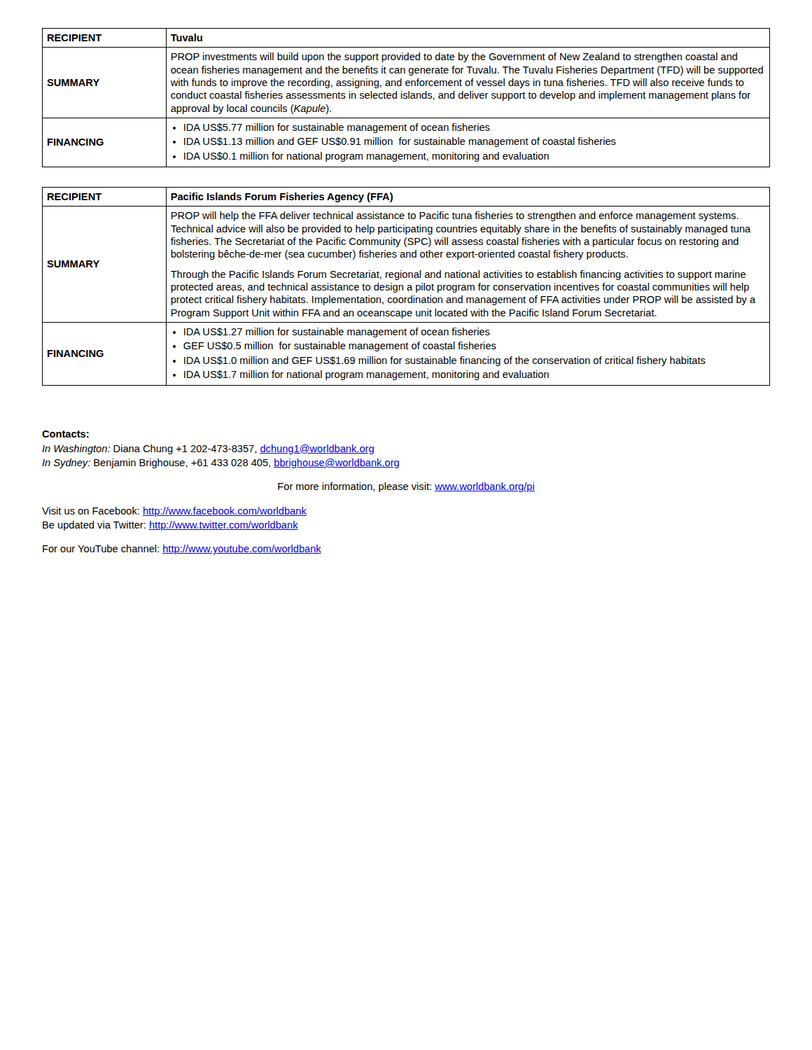| RECIPIENT | Tuvalu |
| --- | --- |
| SUMMARY | PROP investments will build upon the support provided to date by the Government of New Zealand to strengthen coastal and ocean fisheries management and the benefits it can generate for Tuvalu. The Tuvalu Fisheries Department (TFD) will be supported with funds to improve the recording, assigning, and enforcement of vessel days in tuna fisheries. TFD will also receive funds to conduct coastal fisheries assessments in selected islands, and deliver support to develop and implement management plans for approval by local councils ( Kapule ). |
| FINANCING | IDA US$5.77 million for sustainable management of ocean fisheries IDA US$1.13 million and GEF US$0.91 million for sustainable management of coastal fisheries IDA US$0.1 million for national program management, monitoring and evaluation |
| RECIPIENT | Pacific Islands Forum Fisheries Agency (FFA) |
| --- | --- |
| SUMMARY | PROP will help the FFA deliver technical assistance to Pacific tuna fisheries to strengthen and enforce management systems. Technical advice will also be provided to help participating countries equitably share in the benefits of sustainably managed tuna fisheries. The Secretariat of the Pacific Community (SPC) will assess coastal fisheries with a particular focus on restoring and bolstering bêche-de-mer (sea cucumber) fisheries and other export-oriented coastal fishery products. Through the Pacific Islands Forum Secretariat, regional and national activities to establish financing activities to support marine protected areas, and technical assistance to design a pilot program for conservation incentives for coastal communities will help protect critical fishery habitats. Implementation, coordination and management of FFA activities under PROP will be assisted by a Program Support Unit within FFA and an oceanscape unit located with the Pacific Island Forum Secretariat. |
| FINANCING | IDA US$1.27 million for sustainable management of ocean fisheries GEF US$0.5 million for sustainable management of coastal fisheries IDA US$1.0 million and GEF US$1.69 million for sustainable financing of the conservation of critical fishery habitats IDA US$1.7 million for national program management, monitoring and evaluation |
Contacts:
In Washington: Diana Chung +1 202-473-8357, dchung1@worldbank.org
In Sydney: Benjamin Brighouse, +61 433 028 405, bbrighouse@worldbank.org
For more information, please visit: www.worldbank.org/pi
Visit us on Facebook: http://www.facebook.com/worldbank
Be updated via Twitter: http://www.twitter.com/worldbank
For our YouTube channel: http://www.youtube.com/worldbank